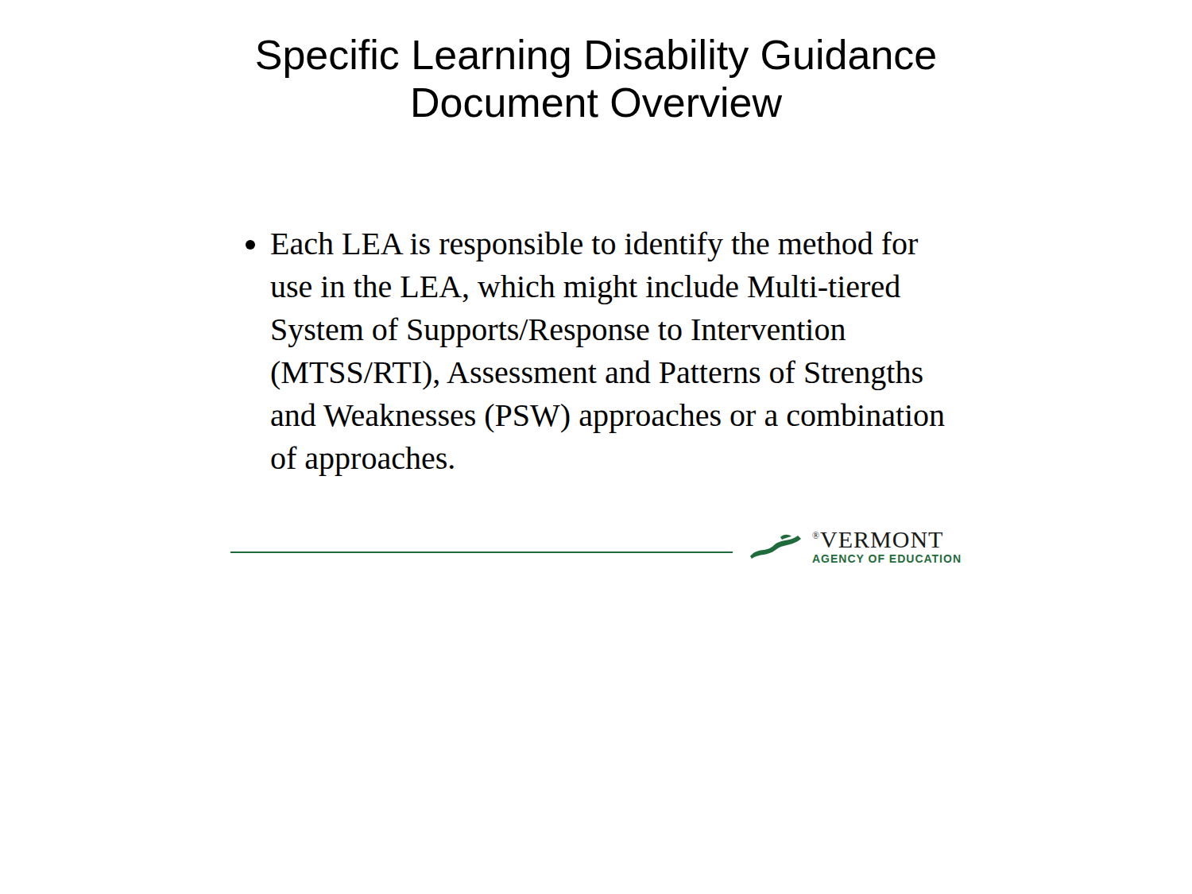Specific Learning Disability Guidance Document Overview
Each LEA is responsible to identify the method for use in the LEA, which might include Multi-tiered System of Supports/Response to Intervention (MTSS/RTI), Assessment and Patterns of Strengths and Weaknesses (PSW) approaches or a combination of approaches.
®VERMONT
AGENCY OF EDUCATION